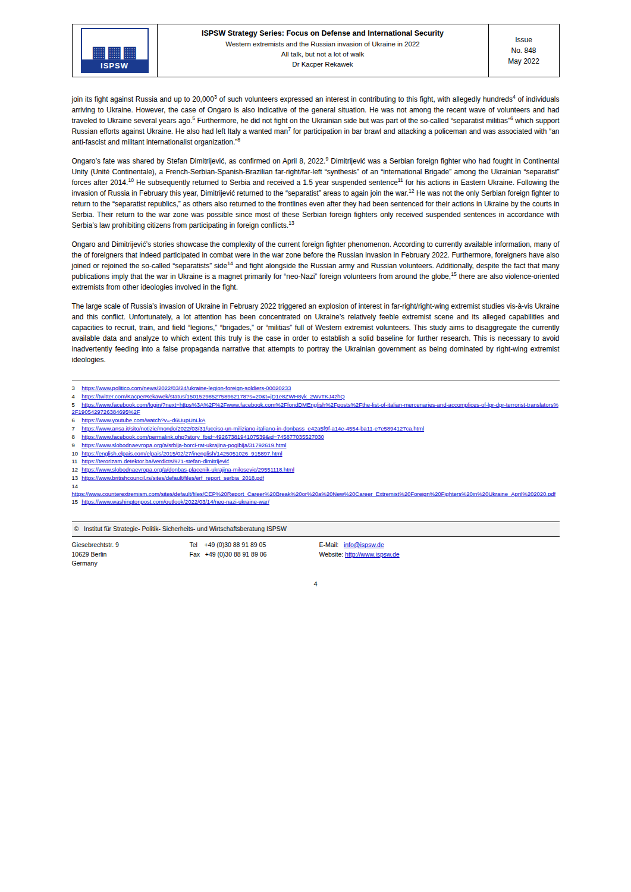▦▦▦ ISPSW
ISPSW Strategy Series: Focus on Defense and International Security
Western extremists and the Russian invasion of Ukraine in 2022
All talk, but not a lot of walk
Dr Kacper Rekawek
Issue
No. 848
May 2022
join its fight against Russia and up to 20,0003 of such volunteers expressed an interest in contributing to this fight, with allegedly hundreds4 of individuals arriving to Ukraine. However, the case of Ongaro is also indicative of the general situation. He was not among the recent wave of volunteers and had traveled to Ukraine several years ago.5 Furthermore, he did not fight on the Ukrainian side but was part of the so-called “separatist militias”6 which support Russian efforts against Ukraine. He also had left Italy a wanted man7 for participation in bar brawl and attacking a policeman and was associated with “an anti-fascist and militant internationalist organization.”8
Ongaro’s fate was shared by Stefan Dimitrijević, as confirmed on April 8, 2022.9 Dimitrijević was a Serbian foreign fighter who had fought in Continental Unity (Unité Continentale), a French-Serbian-Spanish-Brazilian far-right/far-left “synthesis” of an “international Brigade” among the Ukrainian “separatist” forces after 2014.10 He subsequently returned to Serbia and received a 1.5 year suspended sentence11 for his actions in Eastern Ukraine. Following the invasion of Russia in February this year, Dimitrijević returned to the “separatist” areas to again join the war.12 He was not the only Serbian foreign fighter to return to the “separatist republics,” as others also returned to the frontlines even after they had been sentenced for their actions in Ukraine by the courts in Serbia. Their return to the war zone was possible since most of these Serbian foreign fighters only received suspended sentences in accordance with Serbia’s law prohibiting citizens from participating in foreign conflicts.13
Ongaro and Dimitrijević’s stories showcase the complexity of the current foreign fighter phenomenon. According to currently available information, many of the of foreigners that indeed participated in combat were in the war zone before the Russian invasion in February 2022. Furthermore, foreigners have also joined or rejoined the so-called “separatists” side14 and fight alongside the Russian army and Russian volunteers. Additionally, despite the fact that many publications imply that the war in Ukraine is a magnet primarily for “neo-Nazi” foreign volunteers from around the globe,15 there are also violence-oriented extremists from other ideologies involved in the fight.
The large scale of Russia’s invasion of Ukraine in February 2022 triggered an explosion of interest in far-right/right-wing extremist studies vis-à-vis Ukraine and this conflict. Unfortunately, a lot attention has been concentrated on Ukraine’s relatively feeble extremist scene and its alleged capabilities and capacities to recruit, train, and field “legions,” “brigades,” or “militias” full of Western extremist volunteers. This study aims to disaggregate the currently available data and analyze to which extent this truly is the case in order to establish a solid baseline for further research. This is necessary to avoid inadvertently feeding into a false propaganda narrative that attempts to portray the Ukrainian government as being dominated by right-wing extremist ideologies.
3 https://www.politico.com/news/2022/03/24/ukraine-legion-foreign-soldiers-00020233
4 https://twitter.com/KacperRekawek/status/1501529852758962178?s=20&t=jD1e8ZWH8yk_2WvTKJ4zhQ
5 https://www.facebook.com/login/?next=https%3A%2F%2Fwww.facebook.com%2FfondDMEnglish%2Fposts%2Fthe-list-of-italian-mercenaries-and-accomplices-of-lpr-dpr-terrorist-translators%2F1905429726384695%2F
6 https://www.youtube.com/watch?v=-d6UupUnLkA
7 https://www.ansa.it/sito/notizie/mondo/2022/03/31/ucciso-un-miliziano-italiano-in-donbass_e42a5f9f-a14e-4554-ba11-e7e5894127ca.html
8 https://www.facebook.com/permalink.php?story_fbid=4926738194107539&id=745877035527030
9 https://www.slobodnaevropa.org/a/srbija-borci-rat-ukrajina-pogibija/31792619.html
10 https://english.elpais.com/elpais/2015/02/27/inenglish/1425051026_915897.html
11 https://terorizam.detektor.ba/verdicts/971-stefan-dimitrijević
12 https://www.slobodnaevropa.org/a/donbas-placenik-ukrajina-milosevic/29551118.html
13 https://www.britishcouncil.rs/sites/default/files/erf_report_serbia_2018.pdf
14
https://www.counterextremism.com/sites/default/files/CEP%20Report_Career%20Break%20or%20a%20New%20Career_Extremist%20Foreign%20Fighters%20in%20Ukraine_April%202020.pdf
15 https://www.washingtonpost.com/outlook/2022/03/14/neo-nazi-ukraine-war/
© Institut für Strategie- Politik- Sicherheits- und Wirtschaftsberatung ISPSW
Giesebrechtstr. 9
10629 Berlin
Germany
Tel +49 (0)30 88 91 89 05
Fax +49 (0)30 88 91 89 06
E-Mail: info@ispsw.de
Website: http://www.ispsw.de
4